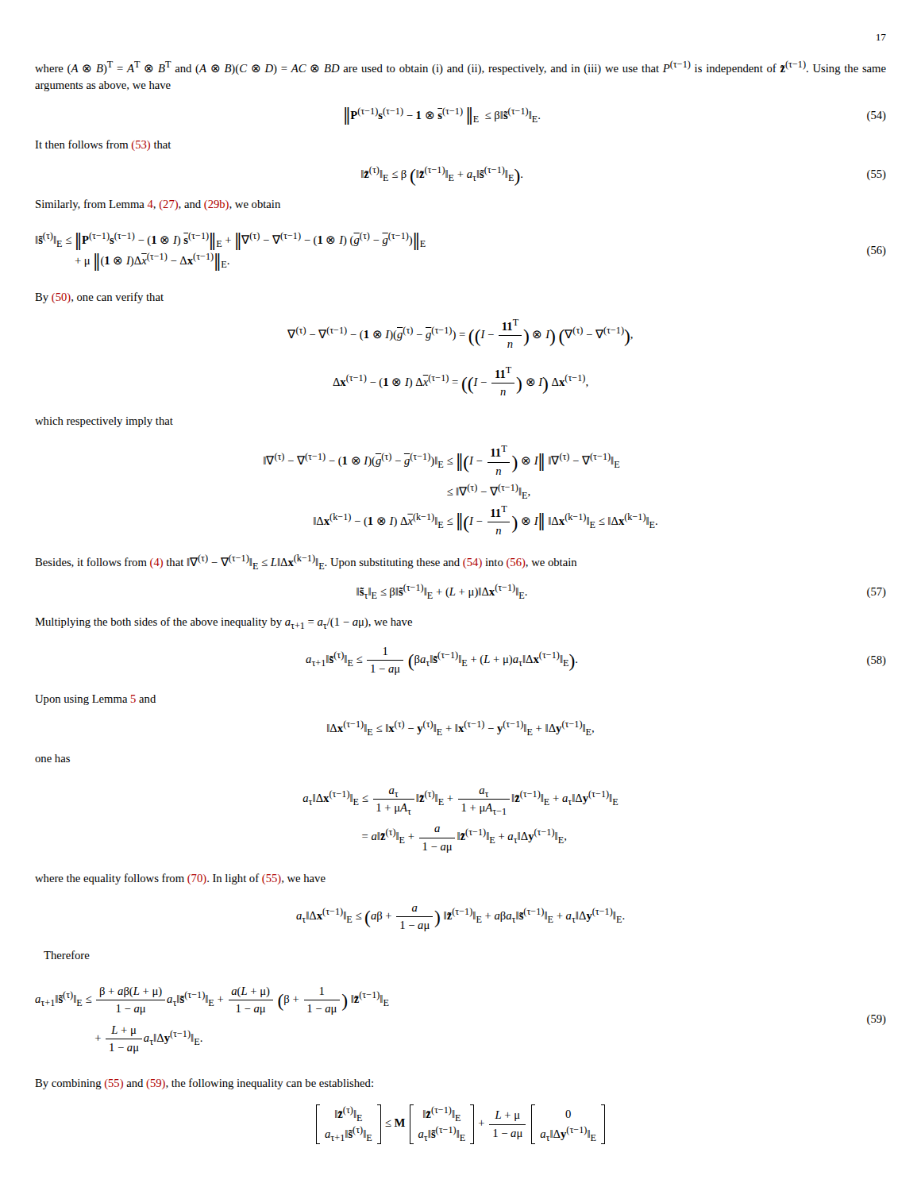17
where (A ⊗ B)T = AT ⊗ BT and (A ⊗ B)(C ⊗ D) = AC ⊗ BD are used to obtain (i) and (ii), respectively, and in (iii) we use that P(τ−1) is independent of z̃(τ−1). Using the same arguments as above, we have
‖P(τ−1)s(τ−1) − 1 ⊗ s(τ−1) ‖E ≤ β‖s̃(τ−1)‖E.
(54)
It then follows from (53) that
‖z̃(τ)‖E ≤ β (‖z̃(τ−1)‖E + aτ‖s̃(τ−1)‖E).
(55)
Similarly, from Lemma 4, (27), and (29b), we obtain
‖s̃(τ)‖E ≤ ‖P(τ−1)s(τ−1) − (1 ⊗ I) s(τ−1)‖E + ‖∇(τ) − ∇(τ−1) − (1 ⊗ I) (g(τ) − g(τ−1))‖E
+ μ ‖(1 ⊗ I)Δx(τ−1) − Δx(τ−1)‖E.
(56)
By (50), one can verify that
∇(τ) − ∇(τ−1) − (1 ⊗ I)(g(τ) − g(τ−1)) = ((I − 11T n) ⊗ I) (∇(τ) − ∇(τ−1)),
Δx(τ−1) − (1 ⊗ I) Δx(τ−1) = ((I − 11T n) ⊗ I) Δx(τ−1),
which respectively imply that
‖∇(τ) − ∇(τ−1) − (1 ⊗ I)(g(τ) − g(τ−1))‖E ≤ ‖(I − 11T n) ⊗ I‖ ‖∇(τ) − ∇(τ−1)‖E
≤ ‖∇(τ) − ∇(τ−1)‖E,
‖Δx(k−1) − (1 ⊗ I) Δx(k−1)‖E ≤ ‖(I − 11T n) ⊗ I‖ ‖Δx(k−1)‖E ≤ ‖Δx(k−1)‖E.
Besides, it follows from (4) that ‖∇(τ) − ∇(τ−1)‖E ≤ L‖Δx(k−1)‖E. Upon substituting these and (54) into (56), we obtain
‖s̃τ‖E ≤ β‖s̃(τ−1)‖E + (L + μ)‖Δx(τ−1)‖E.
(57)
Multiplying the both sides of the above inequality by aτ+1 = aτ/(1 − aμ), we have
aτ+1‖s̃(τ)‖E ≤ 11 − aμ (βaτ‖s̃(τ−1)‖E + (L + μ)aτ‖Δx(τ−1)‖E).
(58)
Upon using Lemma 5 and
‖Δx(τ−1)‖E ≤ ‖x(τ) − y(τ)‖E + ‖x(τ−1) − y(τ−1)‖E + ‖Δy(τ−1)‖E,
one has
aτ‖Δx(τ−1)‖E ≤ aτ 1 + μAτ‖z̃(τ)‖E + aτ 1 + μAτ−1‖z̃(τ−1)‖E + aτ‖Δy(τ−1)‖E
= a‖z̃(τ)‖E + a 1 − aμ‖z̃(τ−1)‖E + aτ‖Δy(τ−1)‖E,
where the equality follows from (70). In light of (55), we have
aτ‖Δx(τ−1)‖E ≤ (aβ + a 1 − aμ) ‖z̃(τ−1)‖E + aβaτ‖s̃(τ−1)‖E + aτ‖Δy(τ−1)‖E.
Therefore
aτ+1‖s̃(τ)‖E ≤ β + aβ(L + μ) 1 − aμ aτ‖s̃(τ−1)‖E + a(L + μ) 1 − aμ (β + 11 − aμ) ‖z̃(τ−1)‖E
+ L + μ 1 − aμ aτ‖Δy(τ−1)‖E.
(59)
By combining (55) and (59), the following inequality can be established:
| ‖ z̃ (τ) ‖ E |
| a τ+1 ‖ s̃ (τ) ‖ E |
≤ M
| ‖ z̃ (τ−1) ‖ E |
| a τ ‖ s̃ (τ−1) ‖ E |
+ L + μ 1 − aμ
| 0 |
| a τ ‖Δ y (τ−1) ‖ E |